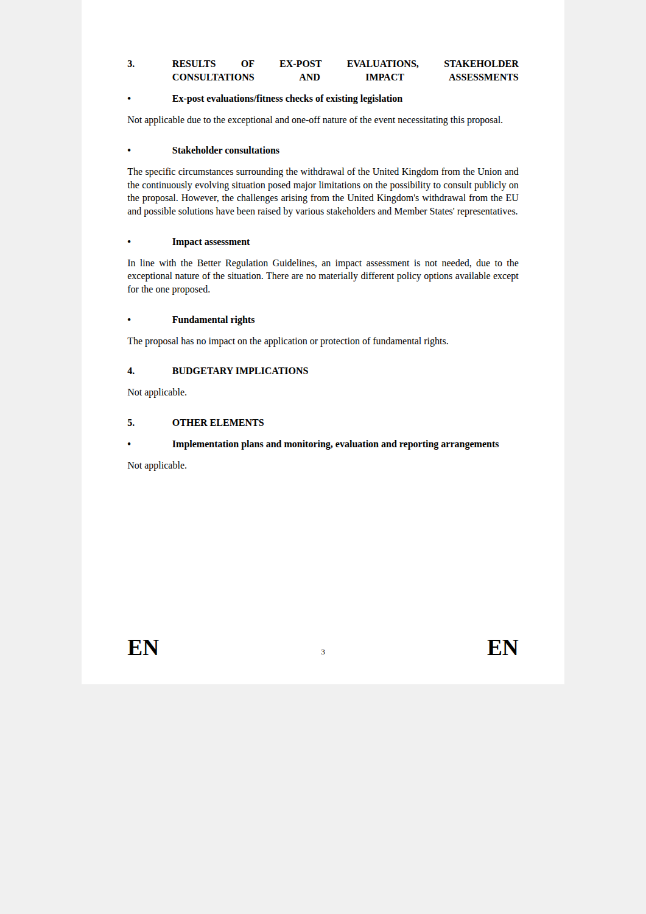3. RESULTS OF EX-POST EVALUATIONS, STAKEHOLDER CONSULTATIONS AND IMPACT ASSESSMENTS
• Ex-post evaluations/fitness checks of existing legislation
Not applicable due to the exceptional and one-off nature of the event necessitating this proposal.
• Stakeholder consultations
The specific circumstances surrounding the withdrawal of the United Kingdom from the Union and the continuously evolving situation posed major limitations on the possibility to consult publicly on the proposal. However, the challenges arising from the United Kingdom's withdrawal from the EU and possible solutions have been raised by various stakeholders and Member States' representatives.
• Impact assessment
In line with the Better Regulation Guidelines, an impact assessment is not needed, due to the exceptional nature of the situation. There are no materially different policy options available except for the one proposed.
• Fundamental rights
The proposal has no impact on the application or protection of fundamental rights.
4. BUDGETARY IMPLICATIONS
Not applicable.
5. OTHER ELEMENTS
• Implementation plans and monitoring, evaluation and reporting arrangements
Not applicable.
EN 3 EN